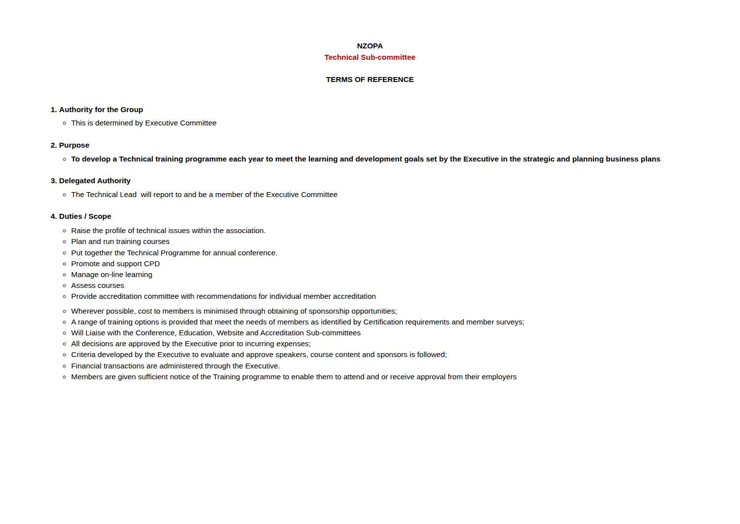NZOPA
Technical Sub-committee
TERMS OF REFERENCE
Authority for the Group
This is determined by Executive Committee
Purpose
To develop a Technical training programme each year to meet the learning and development goals set by the Executive in the strategic and planning business plans
Delegated Authority
The Technical Lead will report to and be a member of the Executive Committee
Duties / Scope
Raise the profile of technical issues within the association.
Plan and run training courses
Put together the Technical Programme for annual conference.
Promote and support CPD
Manage on-line learning
Assess courses
Provide accreditation committee with recommendations for individual member accreditation
Wherever possible, cost to members is minimised through obtaining of sponsorship opportunities;
A range of training options is provided that meet the needs of members as identified by Certification requirements and member surveys;
Will Liaise with the Conference, Education, Website and Accreditation Sub-committees
All decisions are approved by the Executive prior to incurring expenses;
Criteria developed by the Executive to evaluate and approve speakers, course content and sponsors is followed;
Financial transactions are administered through the Executive.
Members are given sufficient notice of the Training programme to enable them to attend and or receive approval from their employers